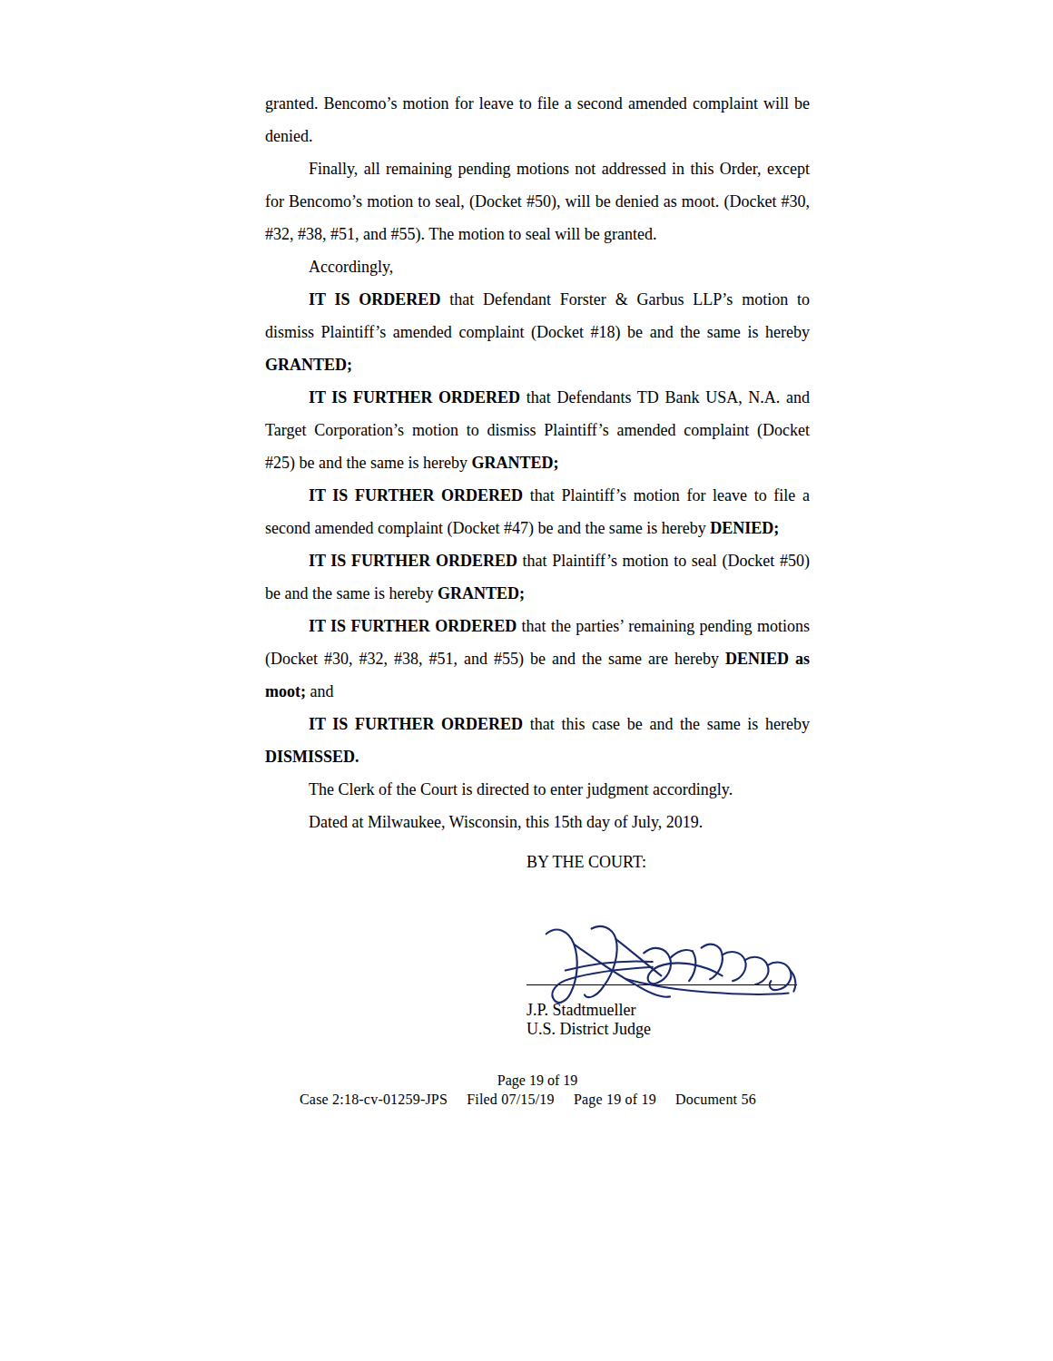granted. Bencomo’s motion for leave to file a second amended complaint will be denied.
Finally, all remaining pending motions not addressed in this Order, except for Bencomo’s motion to seal, (Docket #50), will be denied as moot. (Docket #30, #32, #38, #51, and #55). The motion to seal will be granted.
Accordingly,
IT IS ORDERED that Defendant Forster & Garbus LLP’s motion to dismiss Plaintiff’s amended complaint (Docket #18) be and the same is hereby GRANTED;
IT IS FURTHER ORDERED that Defendants TD Bank USA, N.A. and Target Corporation’s motion to dismiss Plaintiff’s amended complaint (Docket #25) be and the same is hereby GRANTED;
IT IS FURTHER ORDERED that Plaintiff’s motion for leave to file a second amended complaint (Docket #47) be and the same is hereby DENIED;
IT IS FURTHER ORDERED that Plaintiff’s motion to seal (Docket #50) be and the same is hereby GRANTED;
IT IS FURTHER ORDERED that the parties’ remaining pending motions (Docket #30, #32, #38, #51, and #55) be and the same are hereby DENIED as moot; and
IT IS FURTHER ORDERED that this case be and the same is hereby DISMISSED.
The Clerk of the Court is directed to enter judgment accordingly.
Dated at Milwaukee, Wisconsin, this 15th day of July, 2019.
BY THE COURT:
J.P. Stadtmueller
U.S. District Judge
Page 19 of 19
Case 2:18-cv-01259-JPS Filed 07/15/19 Page 19 of 19 Document 56